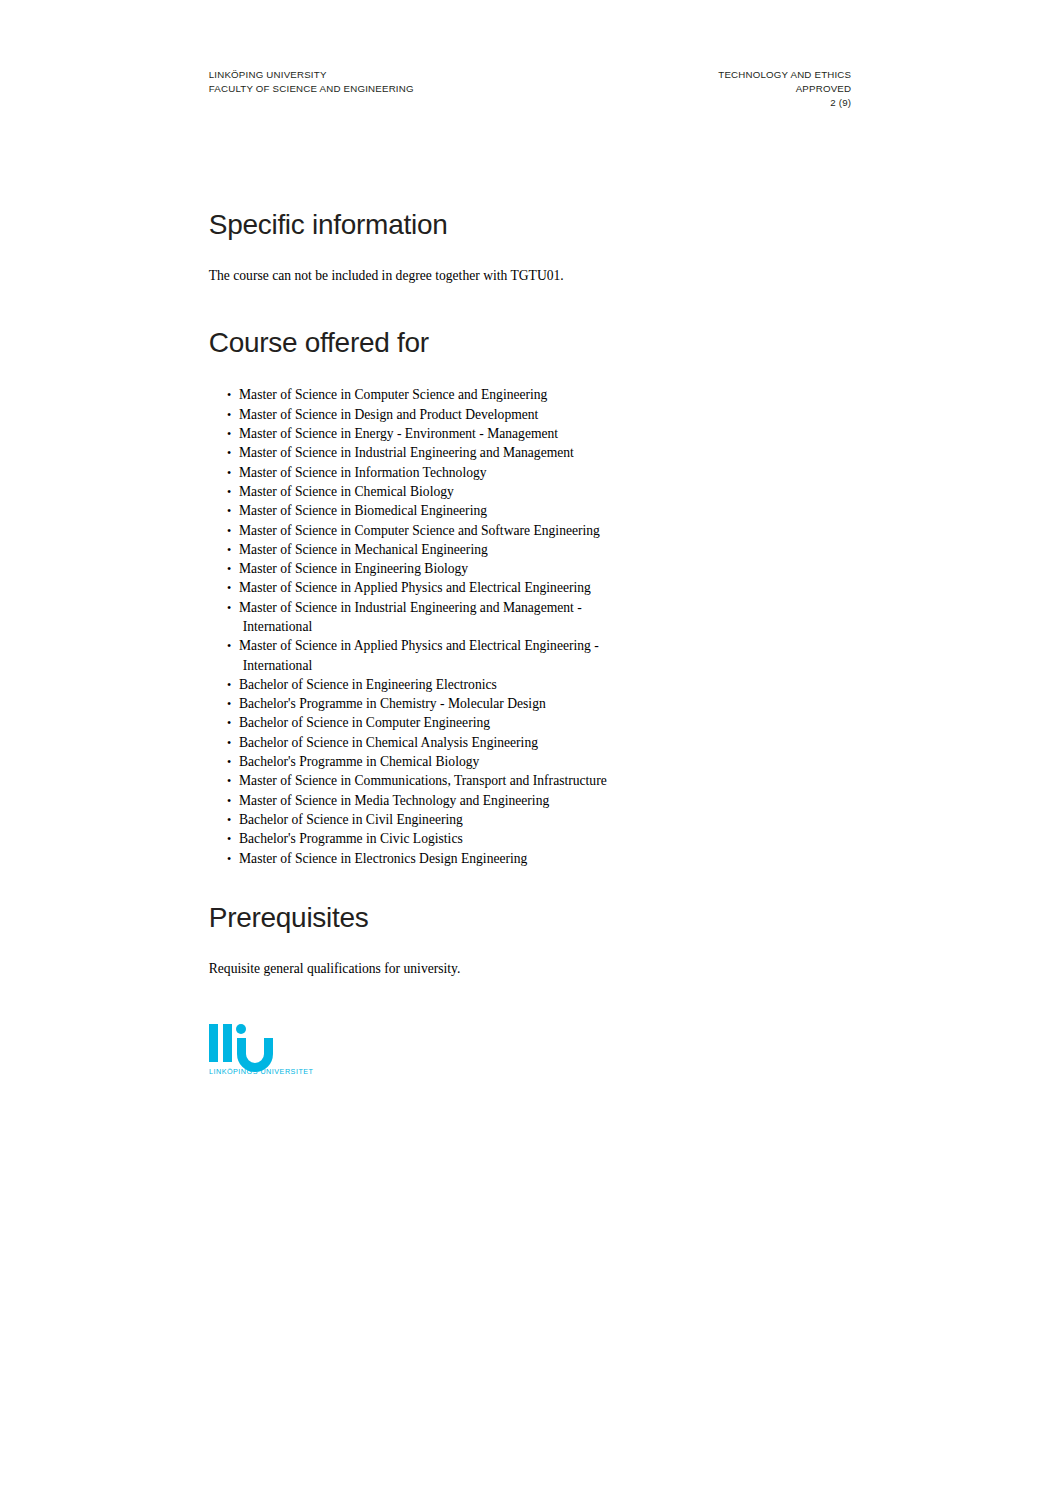LINKÖPING UNIVERSITY
FACULTY OF SCIENCE AND ENGINEERING
TECHNOLOGY AND ETHICS
APPROVED
2 (9)
Specific information
The course can not be included in degree together with TGTU01.
Course offered for
Master of Science in Computer Science and Engineering
Master of Science in Design and Product Development
Master of Science in Energy - Environment - Management
Master of Science in Industrial Engineering and Management
Master of Science in Information Technology
Master of Science in Chemical Biology
Master of Science in Biomedical Engineering
Master of Science in Computer Science and Software Engineering
Master of Science in Mechanical Engineering
Master of Science in Engineering Biology
Master of Science in Applied Physics and Electrical Engineering
Master of Science in Industrial Engineering and Management -International
Master of Science in Applied Physics and Electrical Engineering -International
Bachelor of Science in Engineering Electronics
Bachelor's Programme in Chemistry - Molecular Design
Bachelor of Science in Computer Engineering
Bachelor of Science in Chemical Analysis Engineering
Bachelor's Programme in Chemical Biology
Master of Science in Communications, Transport and Infrastructure
Master of Science in Media Technology and Engineering
Bachelor of Science in Civil Engineering
Bachelor's Programme in Civic Logistics
Master of Science in Electronics Design Engineering
Prerequisites
Requisite general qualifications for university.
LINKÖPINGS UNIVERSITET